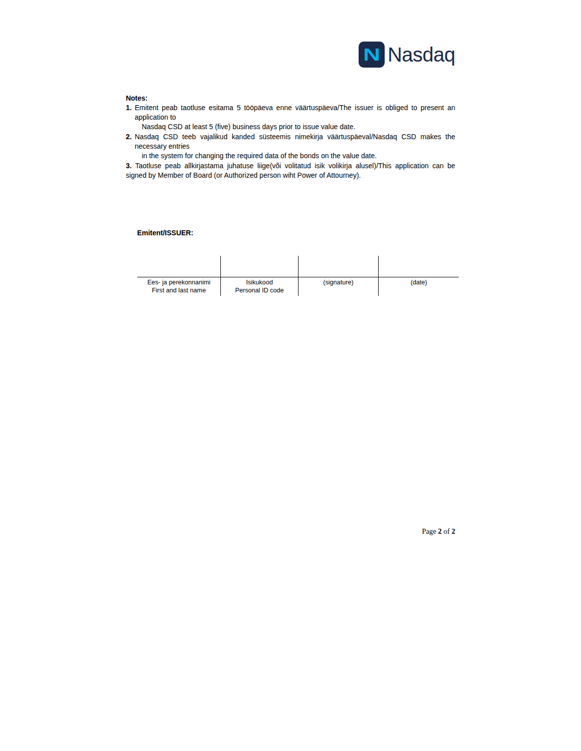Nasdaq
Notes:
1. Emitent peab taotluse esitama 5 tööpäeva enne väärtuspäeva/The issuer is obliged to present an application to Nasdaq CSD at least 5 (five) business days prior to issue value date.
2. Nasdaq CSD teeb vajalikud kanded süsteemis nimekirja väärtuspäeval/Nasdaq CSD makes the necessary entries in the system for changing the required data of the bonds on the value date.
3. Taotluse peab allkirjastama juhatuse liige(või volitatud isik volikirja alusel)/This application can be signed by Member of Board (or Authorized person wiht Power of Attourney).
Emitent/ISSUER:
| Ees- ja perekonnanimi | Isikukood | (signature) | (date) |
| First and last name | Personal ID code | | |
Page 2 of 2